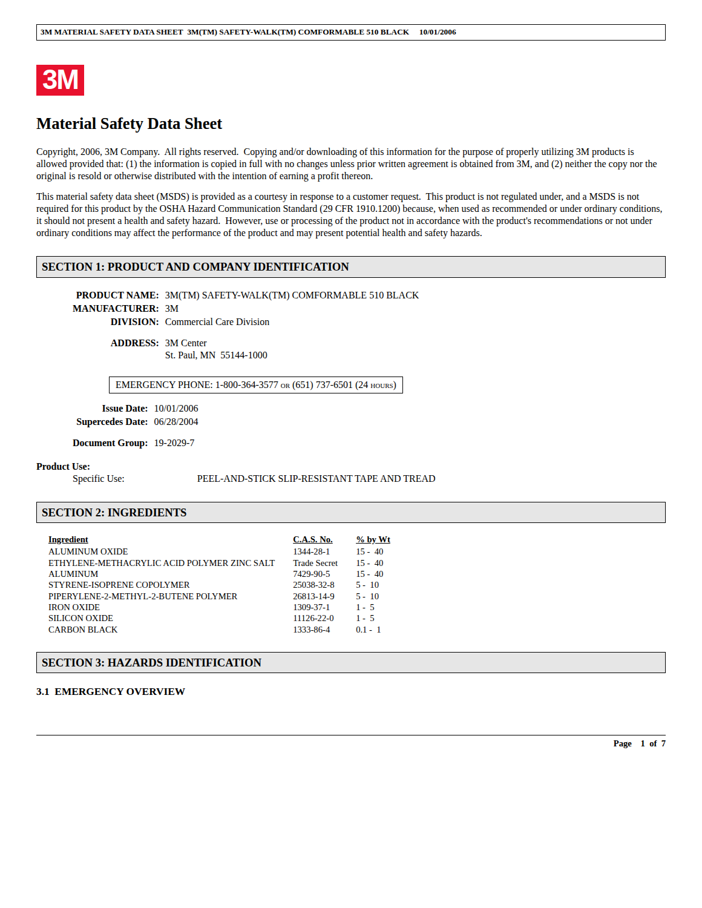3M MATERIAL SAFETY DATA SHEET 3M(TM) SAFETY-WALK(TM) COMFORMABLE 510 BLACK 10/01/2006
3M
Material Safety Data Sheet
Copyright, 2006, 3M Company. All rights reserved. Copying and/or downloading of this information for the purpose of properly utilizing 3M products is allowed provided that: (1) the information is copied in full with no changes unless prior written agreement is obtained from 3M, and (2) neither the copy nor the original is resold or otherwise distributed with the intention of earning a profit thereon.
This material safety data sheet (MSDS) is provided as a courtesy in response to a customer request. This product is not regulated under, and a MSDS is not required for this product by the OSHA Hazard Communication Standard (29 CFR 1910.1200) because, when used as recommended or under ordinary conditions, it should not present a health and safety hazard. However, use or processing of the product not in accordance with the product's recommendations or not under ordinary conditions may affect the performance of the product and may present potential health and safety hazards.
SECTION 1: PRODUCT AND COMPANY IDENTIFICATION
| PRODUCT NAME: | 3M(TM) SAFETY-WALK(TM) COMFORMABLE 510 BLACK |
| MANUFACTURER: | 3M |
| DIVISION: | Commercial Care Division |
| ADDRESS: | 3M Center St. Paul, MN 55144-1000 |
EMERGENCY PHONE: 1-800-364-3577 or (651) 737-6501 (24 hours)
| Issue Date: | 10/01/2006 |
| Supercedes Date: | 06/28/2004 |
| Document Group: | 19-2029-7 |
Product Use:
Specific Use:PEEL-AND-STICK SLIP-RESISTANT TAPE AND TREAD
SECTION 2: INGREDIENTS
| Ingredient | C.A.S. No. | % by Wt |
| --- | --- | --- |
| ALUMINUM OXIDE | 1344-28-1 | 15 - 40 |
| ETHYLENE-METHACRYLIC ACID POLYMER ZINC SALT | Trade Secret | 15 - 40 |
| ALUMINUM | 7429-90-5 | 15 - 40 |
| STYRENE-ISOPRENE COPOLYMER | 25038-32-8 | 5 - 10 |
| PIPERYLENE-2-METHYL-2-BUTENE POLYMER | 26813-14-9 | 5 - 10 |
| IRON OXIDE | 1309-37-1 | 1 - 5 |
| SILICON OXIDE | 11126-22-0 | 1 - 5 |
| CARBON BLACK | 1333-86-4 | 0.1 - 1 |
SECTION 3: HAZARDS IDENTIFICATION
3.1 EMERGENCY OVERVIEW
Page 1 of 7